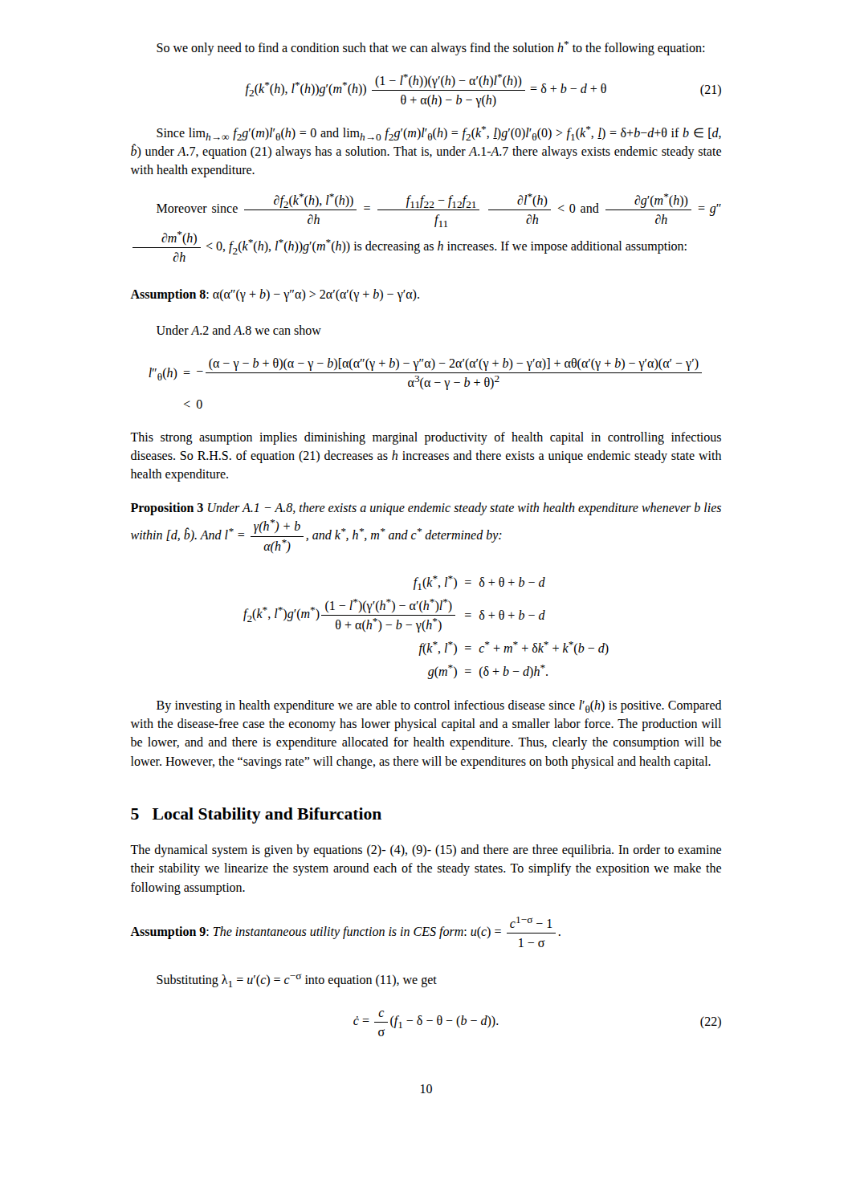So we only need to find a condition such that we can always find the solution h* to the following equation:
f2(k*(h), l*(h))g′(m*(h)) (1 − l*(h))(γ′(h) − α′(h)l*(h)) θ + α(h) − b − γ(h) = δ + b − d + θ (21)
Since limh→∞ f2g′(m)l′θ(h) = 0 and limh→0 f2g′(m)l′θ(h) = f2(k*, l)g′(0)l′θ(0) > f1(k*, l) = δ+b−d+θ if b ∈ [d, b̂) under A.7, equation (21) always has a solution. That is, under A.1-A.7 there always exists endemic steady state with health expenditure.
Moreover since ∂f2(k*(h), l*(h))∂h = f11f22 − f12f21 f11 ∂l*(h)∂h < 0 and ∂g′(m*(h))∂h = g″∂m*(h)∂h < 0, f2(k*(h), l*(h))g′(m*(h)) is decreasing as h increases. If we impose additional assumption:
Assumption 8: α(α″(γ + b) − γ″α) > 2α′(α′(γ + b) − γ′α).
Under A.2 and A.8 we can show
| l ″ θ ( h ) | = | − (α − γ − b + θ)(α − γ − b )[α(α″(γ + b ) − γ″α) − 2α′(α′(γ + b ) − γ′α)] + αθ(α′(γ + b ) − γ′α)(α′ − γ′) α 3 (α − γ − b + θ) 2 |
| | < | 0 |
This strong asumption implies diminishing marginal productivity of health capital in controlling infectious diseases. So R.H.S. of equation (21) decreases as h increases and there exists a unique endemic steady state with health expenditure.
Proposition 3 Under A.1 − A.8, there exists a unique endemic steady state with health expenditure whenever b lies within [d, b̂). And l* = γ(h*) + b α(h*), and k*, h*, m* and c* determined by:
| f 1 ( k * , l * ) | = | δ + θ + b − d |
| f 2 ( k * , l * ) g ′( m * ) (1 − l * )(γ′( h * ) − α′( h * ) l * ) θ + α( h * ) − b − γ( h * ) | = | δ + θ + b − d |
| f ( k * , l * ) | = | c * + m * + δ k * + k * ( b − d ) |
| g ( m * ) | = | (δ + b − d ) h * . |
By investing in health expenditure we are able to control infectious disease since l′θ(h) is positive. Compared with the disease-free case the economy has lower physical capital and a smaller labor force. The production will be lower, and and there is expenditure allocated for health expenditure. Thus, clearly the consumption will be lower. However, the “savings rate” will change, as there will be expenditures on both physical and health capital.
5 Local Stability and Bifurcation
The dynamical system is given by equations (2)- (4), (9)- (15) and there are three equilibria. In order to examine their stability we linearize the system around each of the steady states. To simplify the exposition we make the following assumption.
Assumption 9: The instantaneous utility function is in CES form: u(c) = c1−σ − 11 − σ.
Substituting λ1 = u′(c) = c−σ into equation (11), we get
ċ = cσ(f1 − δ − θ − (b − d)). (22)
10